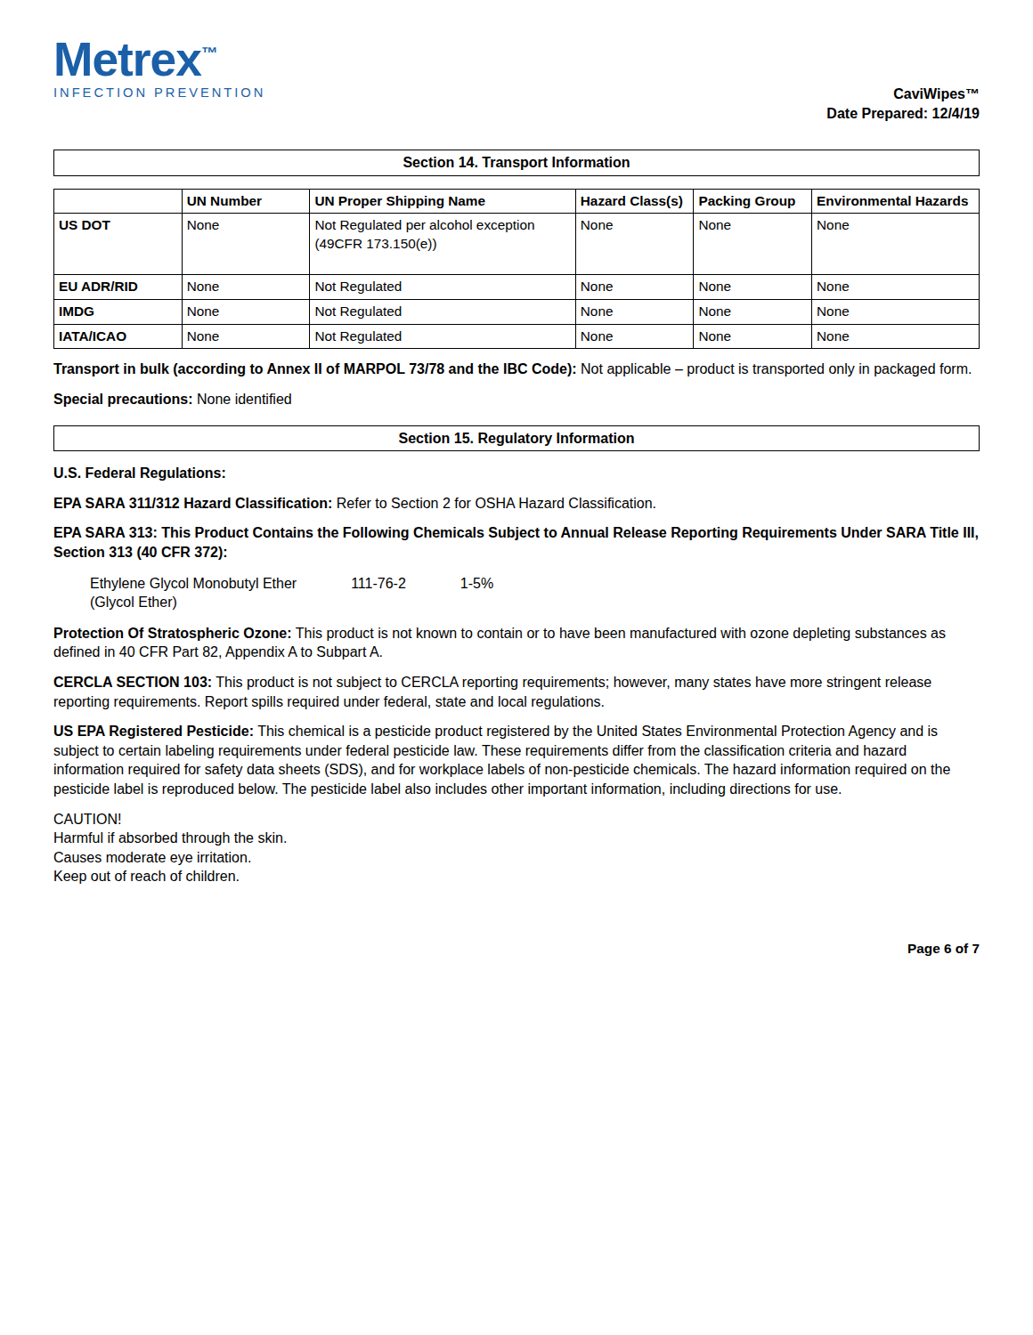Metrex™
INFECTION PREVENTION
CaviWipes™
Date Prepared: 12/4/19
Section 14. Transport Information
| | UN Number | UN Proper Shipping Name | Hazard Class(s) | Packing Group | Environmental Hazards |
| --- | --- | --- | --- | --- | --- |
| US DOT | None | Not Regulated per alcohol exception (49CFR 173.150(e)) | None | None | None |
| EU ADR/RID | None | Not Regulated | None | None | None |
| IMDG | None | Not Regulated | None | None | None |
| IATA/ICAO | None | Not Regulated | None | None | None |
Transport in bulk (according to Annex II of MARPOL 73/78 and the IBC Code): Not applicable – product is transported only in packaged form.
Special precautions: None identified
Section 15. Regulatory Information
U.S. Federal Regulations:
EPA SARA 311/312 Hazard Classification: Refer to Section 2 for OSHA Hazard Classification.
EPA SARA 313: This Product Contains the Following Chemicals Subject to Annual Release Reporting Requirements Under SARA Title III, Section 313 (40 CFR 372):
| Ethylene Glycol Monobutyl Ether (Glycol Ether) | 111-76-2 | 1-5% |
Protection Of Stratospheric Ozone: This product is not known to contain or to have been manufactured with ozone depleting substances as defined in 40 CFR Part 82, Appendix A to Subpart A.
CERCLA SECTION 103: This product is not subject to CERCLA reporting requirements; however, many states have more stringent release reporting requirements. Report spills required under federal, state and local regulations.
US EPA Registered Pesticide: This chemical is a pesticide product registered by the United States Environmental Protection Agency and is subject to certain labeling requirements under federal pesticide law. These requirements differ from the classification criteria and hazard information required for safety data sheets (SDS), and for workplace labels of non-pesticide chemicals. The hazard information required on the pesticide label is reproduced below. The pesticide label also includes other important information, including directions for use.
CAUTION!
Harmful if absorbed through the skin.
Causes moderate eye irritation.
Keep out of reach of children.
Page 6 of 7